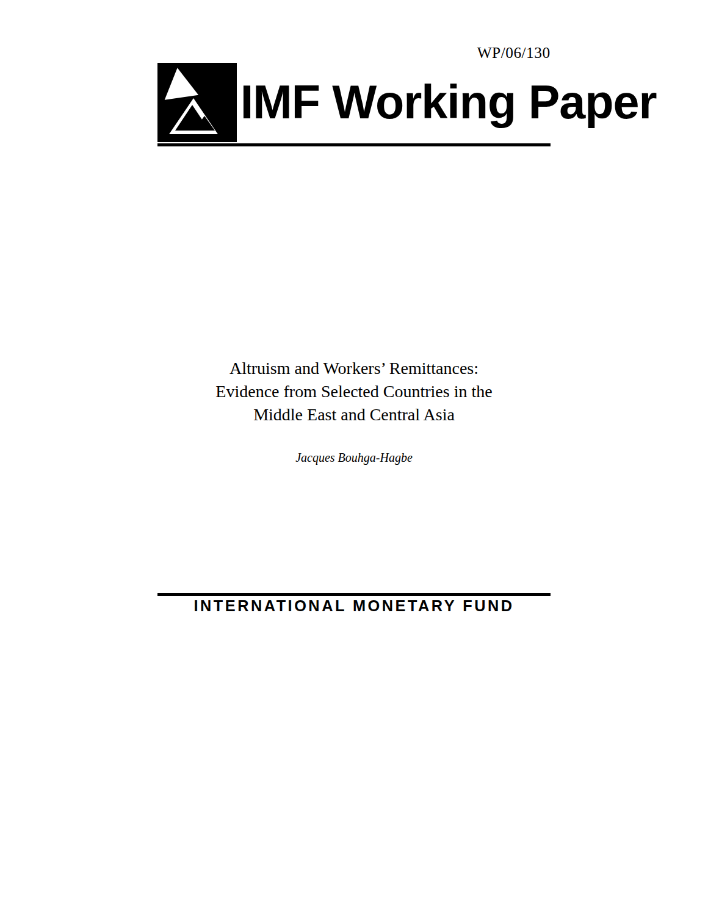WP/06/130
IMF Working Paper
Altruism and Workers’ Remittances:
Evidence from Selected Countries in the
Middle East and Central Asia
Jacques Bouhga-Hagbe
INTERNATIONAL MONETARY FUND